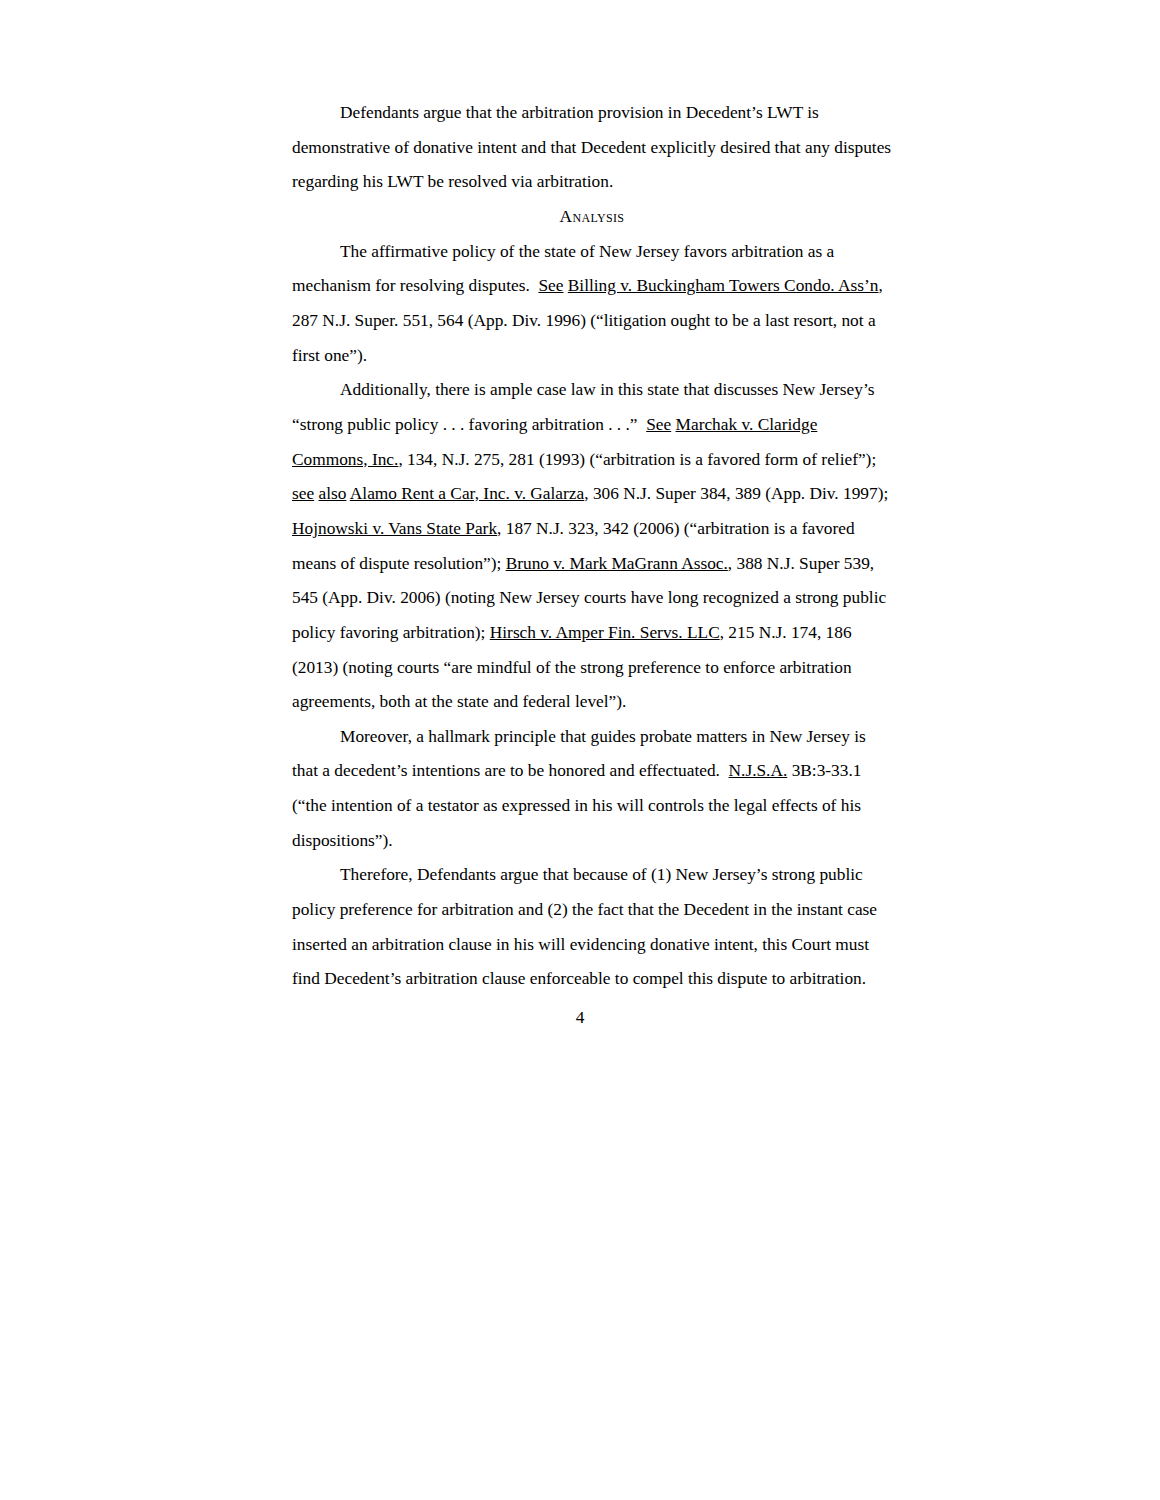Defendants argue that the arbitration provision in Decedent’s LWT is demonstrative of donative intent and that Decedent explicitly desired that any disputes regarding his LWT be resolved via arbitration.
Analysis
The affirmative policy of the state of New Jersey favors arbitration as a mechanism for resolving disputes. See Billing v. Buckingham Towers Condo. Ass’n, 287 N.J. Super. 551, 564 (App. Div. 1996) (“litigation ought to be a last resort, not a first one”).
Additionally, there is ample case law in this state that discusses New Jersey’s “strong public policy . . . favoring arbitration . . .” See Marchak v. Claridge Commons, Inc., 134, N.J. 275, 281 (1993) (“arbitration is a favored form of relief”); see also Alamo Rent a Car, Inc. v. Galarza, 306 N.J. Super 384, 389 (App. Div. 1997); Hojnowski v. Vans State Park, 187 N.J. 323, 342 (2006) (“arbitration is a favored means of dispute resolution”); Bruno v. Mark MaGrann Assoc., 388 N.J. Super 539, 545 (App. Div. 2006) (noting New Jersey courts have long recognized a strong public policy favoring arbitration); Hirsch v. Amper Fin. Servs. LLC, 215 N.J. 174, 186 (2013) (noting courts “are mindful of the strong preference to enforce arbitration agreements, both at the state and federal level”).
Moreover, a hallmark principle that guides probate matters in New Jersey is that a decedent’s intentions are to be honored and effectuated. N.J.S.A. 3B:3-33.1 (“the intention of a testator as expressed in his will controls the legal effects of his dispositions”).
Therefore, Defendants argue that because of (1) New Jersey’s strong public policy preference for arbitration and (2) the fact that the Decedent in the instant case inserted an arbitration clause in his will evidencing donative intent, this Court must find Decedent’s arbitration clause enforceable to compel this dispute to arbitration.
4